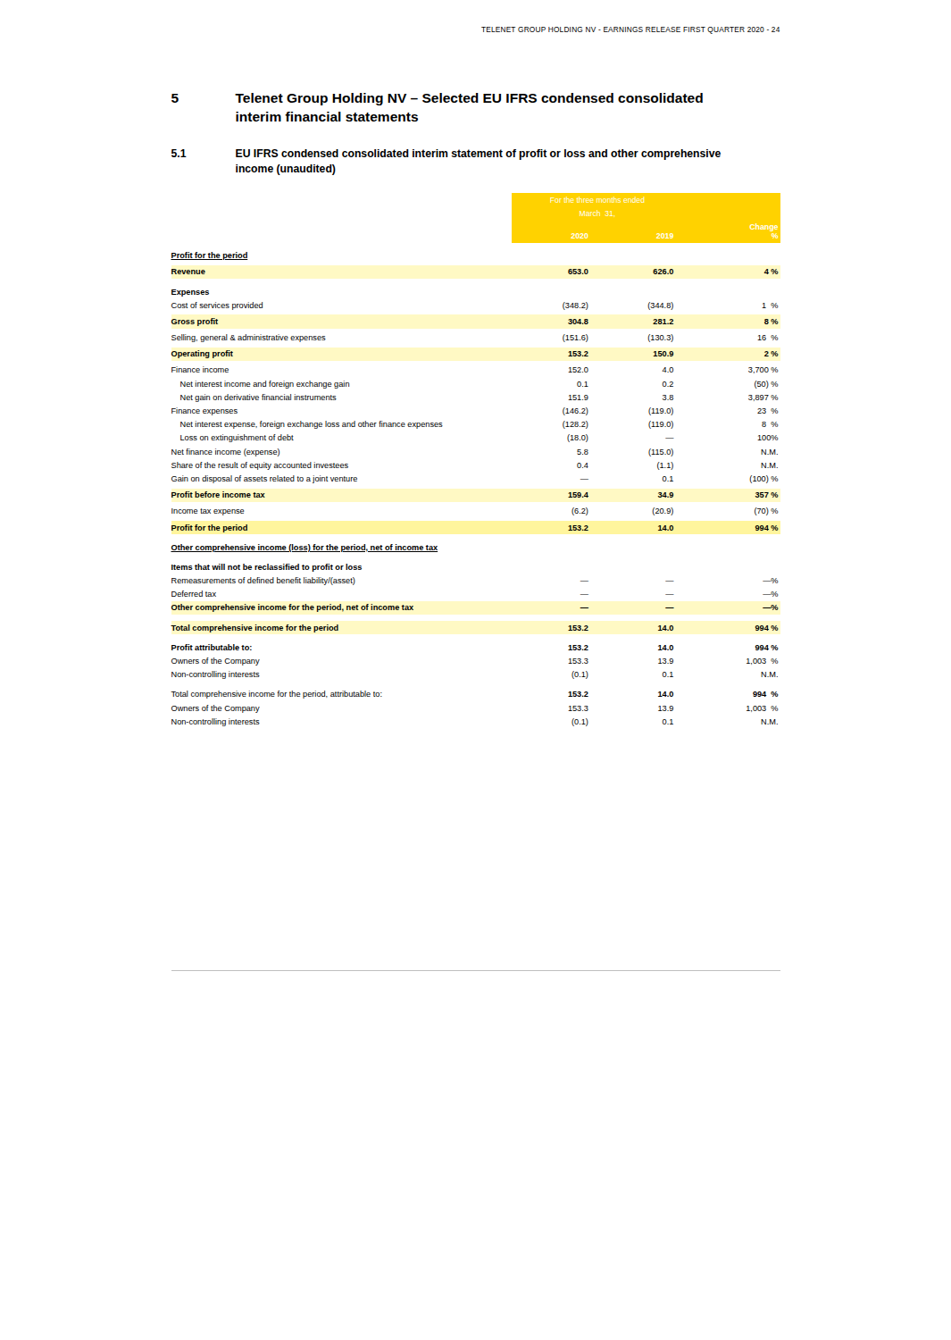TELENET GROUP HOLDING NV - EARNINGS RELEASE FIRST QUARTER 2020 - 24
5 Telenet Group Holding NV – Selected EU IFRS condensed consolidated interim financial statements
5.1 EU IFRS condensed consolidated interim statement of profit or loss and other comprehensive income (unaudited)
| | For the three months ended | |
| (€ in millions, except shares and per share amounts) | March 31, | |
| | 2020 | 2019 | Change % |
| Profit for the period | | | |
| Revenue | 653.0 | 626.0 | 4 % |
| Expenses | | | |
| Cost of services provided | (348.2) | (344.8) | 1 % |
| Gross profit | 304.8 | 281.2 | 8 % |
| Selling, general & administrative expenses | (151.6) | (130.3) | 16 % |
| Operating profit | 153.2 | 150.9 | 2 % |
| Finance income | 152.0 | 4.0 | 3,700 % |
| Net interest income and foreign exchange gain | 0.1 | 0.2 | (50) % |
| Net gain on derivative financial instruments | 151.9 | 3.8 | 3,897 % |
| Finance expenses | (146.2) | (119.0) | 23 % |
| Net interest expense, foreign exchange loss and other finance expenses | (128.2) | (119.0) | 8 % |
| Loss on extinguishment of debt | (18.0) | — | 100% |
| Net finance income (expense) | 5.8 | (115.0) | N.M. |
| Share of the result of equity accounted investees | 0.4 | (1.1) | N.M. |
| Gain on disposal of assets related to a joint venture | — | 0.1 | (100) % |
| Profit before income tax | 159.4 | 34.9 | 357 % |
| Income tax expense | (6.2) | (20.9) | (70) % |
| Profit for the period | 153.2 | 14.0 | 994 % |
| Other comprehensive income (loss) for the period, net of income tax | | | |
| Items that will not be reclassified to profit or loss | | | |
| Remeasurements of defined benefit liability/(asset) | — | — | —% |
| Deferred tax | — | — | —% |
| Other comprehensive income for the period, net of income tax | — | — | —% |
| Total comprehensive income for the period | 153.2 | 14.0 | 994 % |
| Profit attributable to: | 153.2 | 14.0 | 994 % |
| Owners of the Company | 153.3 | 13.9 | 1,003 % |
| Non-controlling interests | (0.1) | 0.1 | N.M. |
| Total comprehensive income for the period, attributable to: | 153.2 | 14.0 | 994 % |
| Owners of the Company | 153.3 | 13.9 | 1,003 % |
| Non-controlling interests | (0.1) | 0.1 | N.M. |